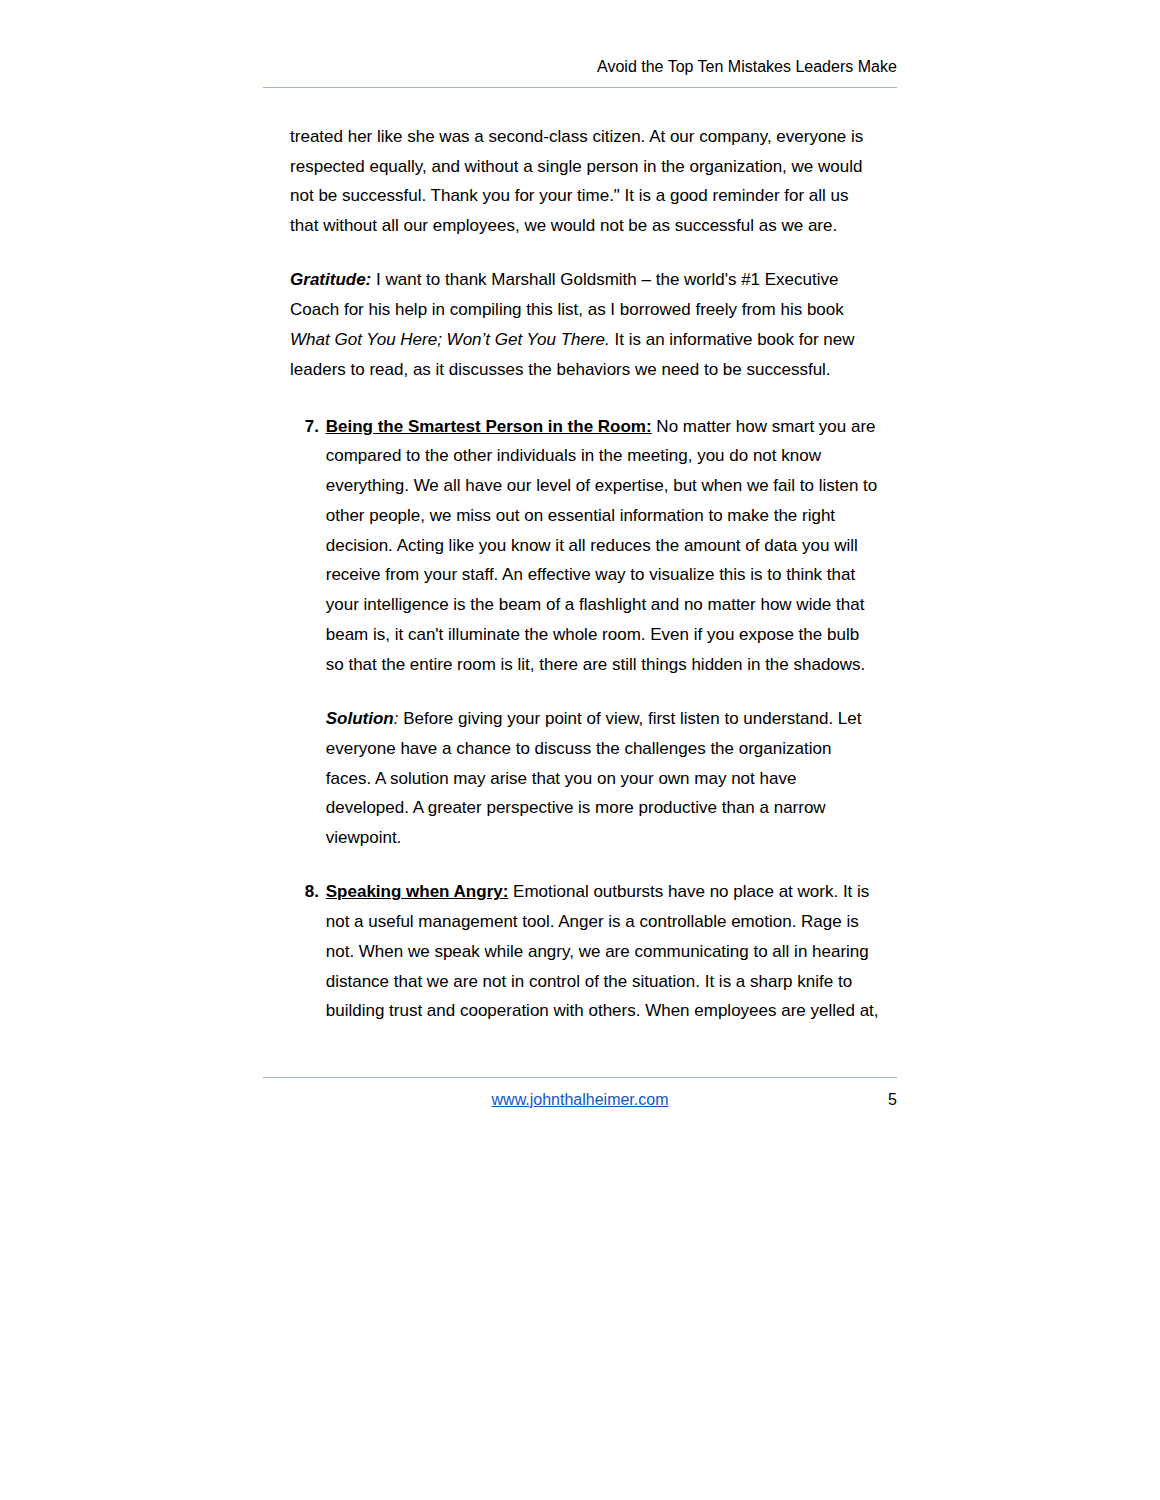Avoid the Top Ten Mistakes Leaders Make
treated her like she was a second-class citizen. At our company, everyone is respected equally, and without a single person in the organization, we would not be successful. Thank you for your time." It is a good reminder for all us that without all our employees, we would not be as successful as we are.
Gratitude: I want to thank Marshall Goldsmith – the world's #1 Executive Coach for his help in compiling this list, as I borrowed freely from his book What Got You Here; Won’t Get You There. It is an informative book for new leaders to read, as it discusses the behaviors we need to be successful.
7.
Being the Smartest Person in the Room: No matter how smart you are compared to the other individuals in the meeting, you do not know everything. We all have our level of expertise, but when we fail to listen to other people, we miss out on essential information to make the right decision. Acting like you know it all reduces the amount of data you will receive from your staff. An effective way to visualize this is to think that your intelligence is the beam of a flashlight and no matter how wide that beam is, it can't illuminate the whole room. Even if you expose the bulb so that the entire room is lit, there are still things hidden in the shadows.
Solution: Before giving your point of view, first listen to understand. Let everyone have a chance to discuss the challenges the organization faces. A solution may arise that you on your own may not have developed. A greater perspective is more productive than a narrow viewpoint.
8.
Speaking when Angry: Emotional outbursts have no place at work. It is not a useful management tool. Anger is a controllable emotion. Rage is not. When we speak while angry, we are communicating to all in hearing distance that we are not in control of the situation. It is a sharp knife to building trust and cooperation with others. When employees are yelled at,
www.johnthalheimer.com 5